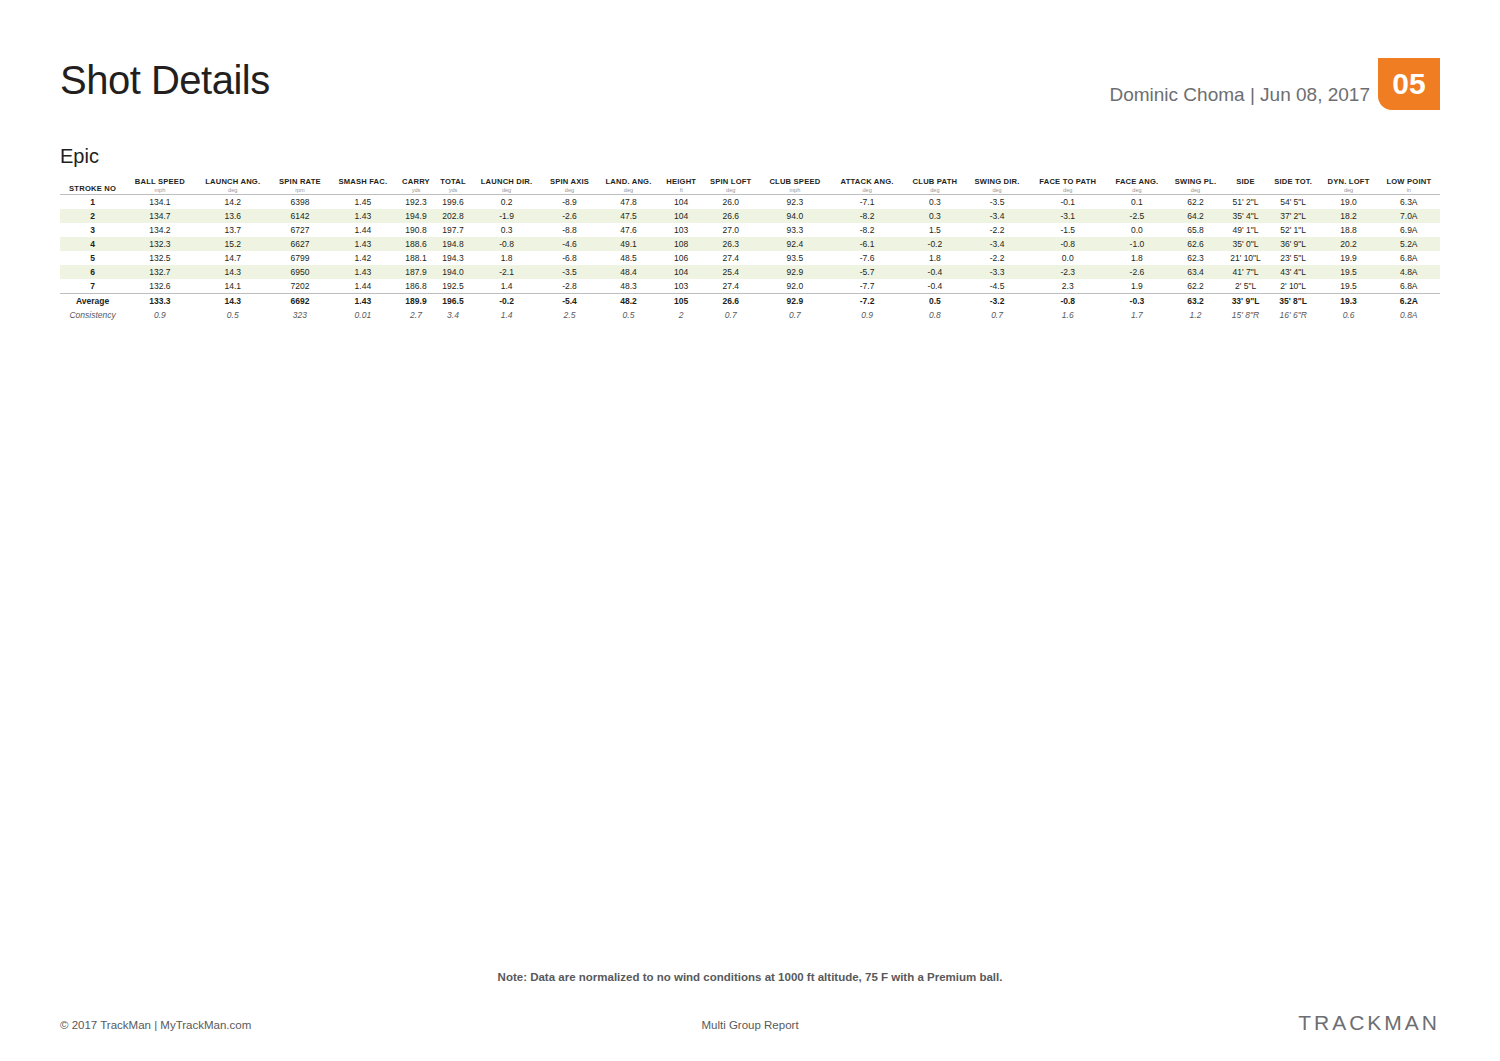Shot Details
Dominic Choma | Jun 08, 2017
05
Epic
| STROKE NO | BALL SPEED mph | LAUNCH ANG. deg | SPIN RATE rpm | SMASH FAC. | CARRY yds | TOTAL yds | LAUNCH DIR. deg | SPIN AXIS deg | LAND. ANG. deg | HEIGHT ft | SPIN LOFT deg | CLUB SPEED mph | ATTACK ANG. deg | CLUB PATH deg | SWING DIR. deg | FACE TO PATH deg | FACE ANG. deg | SWING PL. deg | SIDE | SIDE TOT. | DYN. LOFT deg | LOW POINT in |
| --- | --- | --- | --- | --- | --- | --- | --- | --- | --- | --- | --- | --- | --- | --- | --- | --- | --- | --- | --- | --- | --- | --- |
| 1 | 134.1 | 14.2 | 6398 | 1.45 | 192.3 | 199.6 | 0.2 | -8.9 | 47.8 | 104 | 26.0 | 92.3 | -7.1 | 0.3 | -3.5 | -0.1 | 0.1 | 62.2 | 51' 2"L | 54' 5"L | 19.0 | 6.3A |
| 2 | 134.7 | 13.6 | 6142 | 1.43 | 194.9 | 202.8 | -1.9 | -2.6 | 47.5 | 104 | 26.6 | 94.0 | -8.2 | 0.3 | -3.4 | -3.1 | -2.5 | 64.2 | 35' 4"L | 37' 2"L | 18.2 | 7.0A |
| 3 | 134.2 | 13.7 | 6727 | 1.44 | 190.8 | 197.7 | 0.3 | -8.8 | 47.6 | 103 | 27.0 | 93.3 | -8.2 | 1.5 | -2.2 | -1.5 | 0.0 | 65.8 | 49' 1"L | 52' 1"L | 18.8 | 6.9A |
| 4 | 132.3 | 15.2 | 6627 | 1.43 | 188.6 | 194.8 | -0.8 | -4.6 | 49.1 | 108 | 26.3 | 92.4 | -6.1 | -0.2 | -3.4 | -0.8 | -1.0 | 62.6 | 35' 0"L | 36' 9"L | 20.2 | 5.2A |
| 5 | 132.5 | 14.7 | 6799 | 1.42 | 188.1 | 194.3 | 1.8 | -6.8 | 48.5 | 106 | 27.4 | 93.5 | -7.6 | 1.8 | -2.2 | 0.0 | 1.8 | 62.3 | 21' 10"L | 23' 5"L | 19.9 | 6.8A |
| 6 | 132.7 | 14.3 | 6950 | 1.43 | 187.9 | 194.0 | -2.1 | -3.5 | 48.4 | 104 | 25.4 | 92.9 | -5.7 | -0.4 | -3.3 | -2.3 | -2.6 | 63.4 | 41' 7"L | 43' 4"L | 19.5 | 4.8A |
| 7 | 132.6 | 14.1 | 7202 | 1.44 | 186.8 | 192.5 | 1.4 | -2.8 | 48.3 | 103 | 27.4 | 92.0 | -7.7 | -0.4 | -4.5 | 2.3 | 1.9 | 62.2 | 2' 5"L | 2' 10"L | 19.5 | 6.8A |
| Average | 133.3 | 14.3 | 6692 | 1.43 | 189.9 | 196.5 | -0.2 | -5.4 | 48.2 | 105 | 26.6 | 92.9 | -7.2 | 0.5 | -3.2 | -0.8 | -0.3 | 63.2 | 33' 9"L | 35' 8"L | 19.3 | 6.2A |
| Consistency | 0.9 | 0.5 | 323 | 0.01 | 2.7 | 3.4 | 1.4 | 2.5 | 0.5 | 2 | 0.7 | 0.7 | 0.9 | 0.8 | 0.7 | 1.6 | 1.7 | 1.2 | 15' 8"R | 16' 6"R | 0.6 | 0.8A |
Note: Data are normalized to no wind conditions at 1000 ft altitude, 75 F with a Premium ball.
© 2017 TrackMan | MyTrackMan.com
Multi Group Report
TRACKMAN